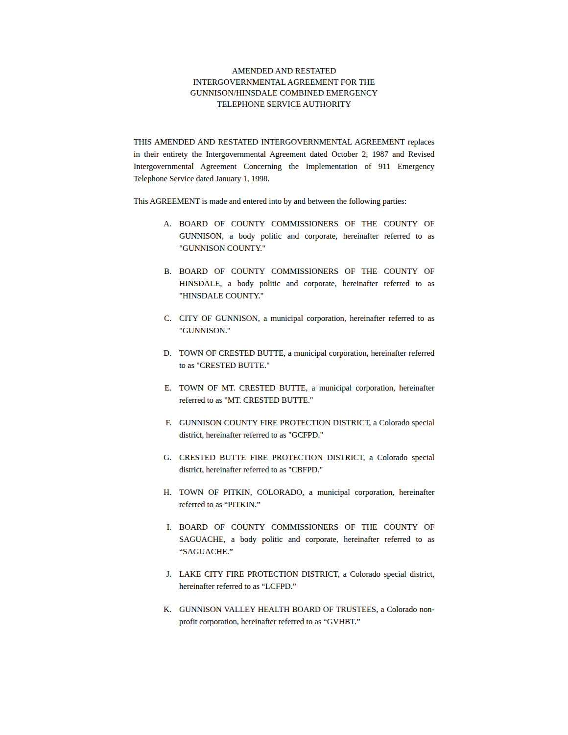AMENDED AND RESTATED
INTERGOVERNMENTAL AGREEMENT FOR THE
GUNNISON/HINSDALE COMBINED EMERGENCY
TELEPHONE SERVICE AUTHORITY
THIS AMENDED AND RESTATED INTERGOVERNMENTAL AGREEMENT replaces in their entirety the Intergovernmental Agreement dated October 2, 1987 and Revised Intergovernmental Agreement Concerning the Implementation of 911 Emergency Telephone Service dated January 1, 1998.
This AGREEMENT is made and entered into by and between the following parties:
BOARD OF COUNTY COMMISSIONERS OF THE COUNTY OF GUNNISON, a body politic and corporate, hereinafter referred to as "GUNNISON COUNTY."
BOARD OF COUNTY COMMISSIONERS OF THE COUNTY OF HINSDALE, a body politic and corporate, hereinafter referred to as "HINSDALE COUNTY."
CITY OF GUNNISON, a municipal corporation, hereinafter referred to as "GUNNISON."
TOWN OF CRESTED BUTTE, a municipal corporation, hereinafter referred to as "CRESTED BUTTE."
TOWN OF MT. CRESTED BUTTE, a municipal corporation, hereinafter referred to as "MT. CRESTED BUTTE."
GUNNISON COUNTY FIRE PROTECTION DISTRICT, a Colorado special district, hereinafter referred to as "GCFPD."
CRESTED BUTTE FIRE PROTECTION DISTRICT, a Colorado special district, hereinafter referred to as "CBFPD."
TOWN OF PITKIN, COLORADO, a municipal corporation, hereinafter referred to as “PITKIN.”
BOARD OF COUNTY COMMISSIONERS OF THE COUNTY OF SAGUACHE, a body politic and corporate, hereinafter referred to as “SAGUACHE.”
LAKE CITY FIRE PROTECTION DISTRICT, a Colorado special district, hereinafter referred to as “LCFPD.”
GUNNISON VALLEY HEALTH BOARD OF TRUSTEES, a Colorado non-profit corporation, hereinafter referred to as “GVHBT.”